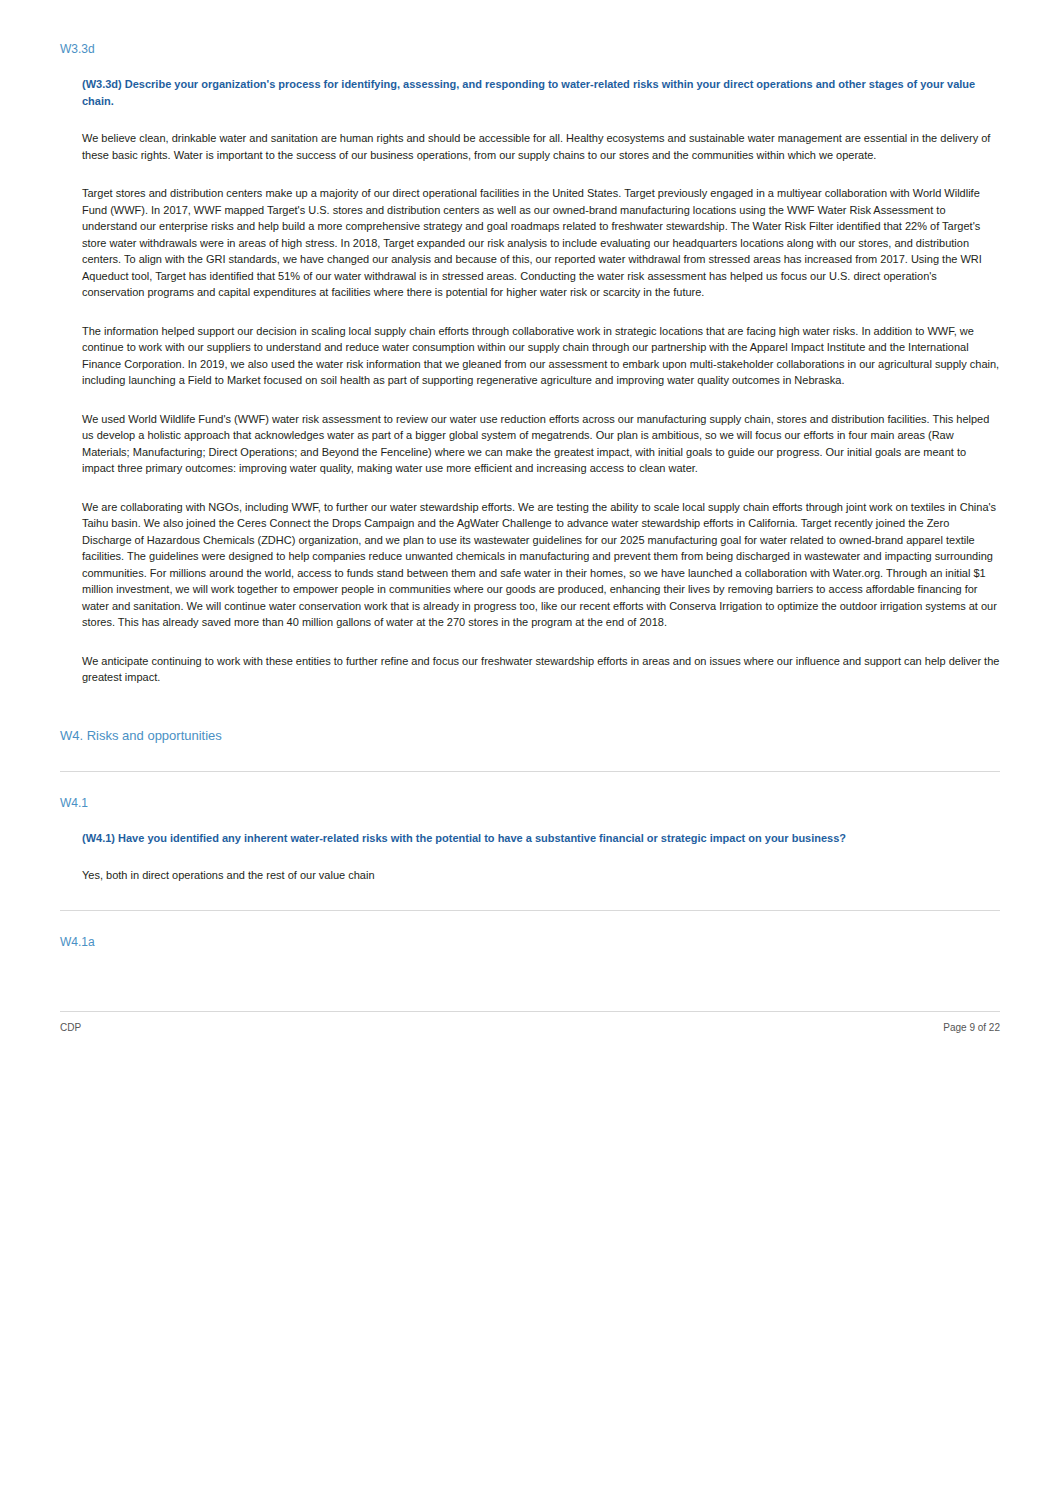W3.3d
(W3.3d) Describe your organization's process for identifying, assessing, and responding to water-related risks within your direct operations and other stages of your value chain.
We believe clean, drinkable water and sanitation are human rights and should be accessible for all. Healthy ecosystems and sustainable water management are essential in the delivery of these basic rights. Water is important to the success of our business operations, from our supply chains to our stores and the communities within which we operate.
Target stores and distribution centers make up a majority of our direct operational facilities in the United States. Target previously engaged in a multiyear collaboration with World Wildlife Fund (WWF). In 2017, WWF mapped Target's U.S. stores and distribution centers as well as our owned-brand manufacturing locations using the WWF Water Risk Assessment to understand our enterprise risks and help build a more comprehensive strategy and goal roadmaps related to freshwater stewardship. The Water Risk Filter identified that 22% of Target's store water withdrawals were in areas of high stress. In 2018, Target expanded our risk analysis to include evaluating our headquarters locations along with our stores, and distribution centers. To align with the GRI standards, we have changed our analysis and because of this, our reported water withdrawal from stressed areas has increased from 2017. Using the WRI Aqueduct tool, Target has identified that 51% of our water withdrawal is in stressed areas. Conducting the water risk assessment has helped us focus our U.S. direct operation's conservation programs and capital expenditures at facilities where there is potential for higher water risk or scarcity in the future.
The information helped support our decision in scaling local supply chain efforts through collaborative work in strategic locations that are facing high water risks. In addition to WWF, we continue to work with our suppliers to understand and reduce water consumption within our supply chain through our partnership with the Apparel Impact Institute and the International Finance Corporation. In 2019, we also used the water risk information that we gleaned from our assessment to embark upon multi-stakeholder collaborations in our agricultural supply chain, including launching a Field to Market focused on soil health as part of supporting regenerative agriculture and improving water quality outcomes in Nebraska.
We used World Wildlife Fund's (WWF) water risk assessment to review our water use reduction efforts across our manufacturing supply chain, stores and distribution facilities. This helped us develop a holistic approach that acknowledges water as part of a bigger global system of megatrends. Our plan is ambitious, so we will focus our efforts in four main areas (Raw Materials; Manufacturing; Direct Operations; and Beyond the Fenceline) where we can make the greatest impact, with initial goals to guide our progress. Our initial goals are meant to impact three primary outcomes: improving water quality, making water use more efficient and increasing access to clean water.
We are collaborating with NGOs, including WWF, to further our water stewardship efforts. We are testing the ability to scale local supply chain efforts through joint work on textiles in China's Taihu basin. We also joined the Ceres Connect the Drops Campaign and the AgWater Challenge to advance water stewardship efforts in California. Target recently joined the Zero Discharge of Hazardous Chemicals (ZDHC) organization, and we plan to use its wastewater guidelines for our 2025 manufacturing goal for water related to owned-brand apparel textile facilities. The guidelines were designed to help companies reduce unwanted chemicals in manufacturing and prevent them from being discharged in wastewater and impacting surrounding communities. For millions around the world, access to funds stand between them and safe water in their homes, so we have launched a collaboration with Water.org. Through an initial $1 million investment, we will work together to empower people in communities where our goods are produced, enhancing their lives by removing barriers to access affordable financing for water and sanitation. We will continue water conservation work that is already in progress too, like our recent efforts with Conserva Irrigation to optimize the outdoor irrigation systems at our stores. This has already saved more than 40 million gallons of water at the 270 stores in the program at the end of 2018.
We anticipate continuing to work with these entities to further refine and focus our freshwater stewardship efforts in areas and on issues where our influence and support can help deliver the greatest impact.
W4. Risks and opportunities
W4.1
(W4.1) Have you identified any inherent water-related risks with the potential to have a substantive financial or strategic impact on your business?
Yes, both in direct operations and the rest of our value chain
W4.1a
CDP Page 9 of 22